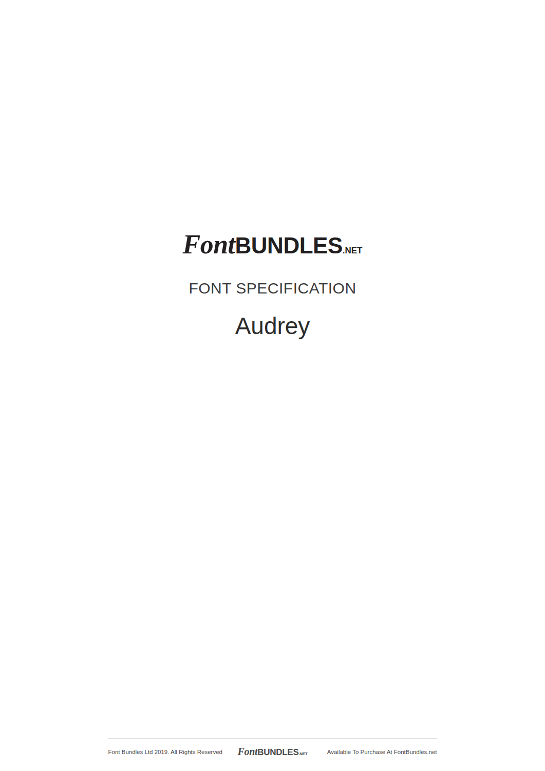Font BUNDLES.NET
FONT SPECIFICATION
Audrey
Font Bundles Ltd 2019. All Rights Reserved
Font BUNDLES.NET
Available To Purchase At FontBundles.net